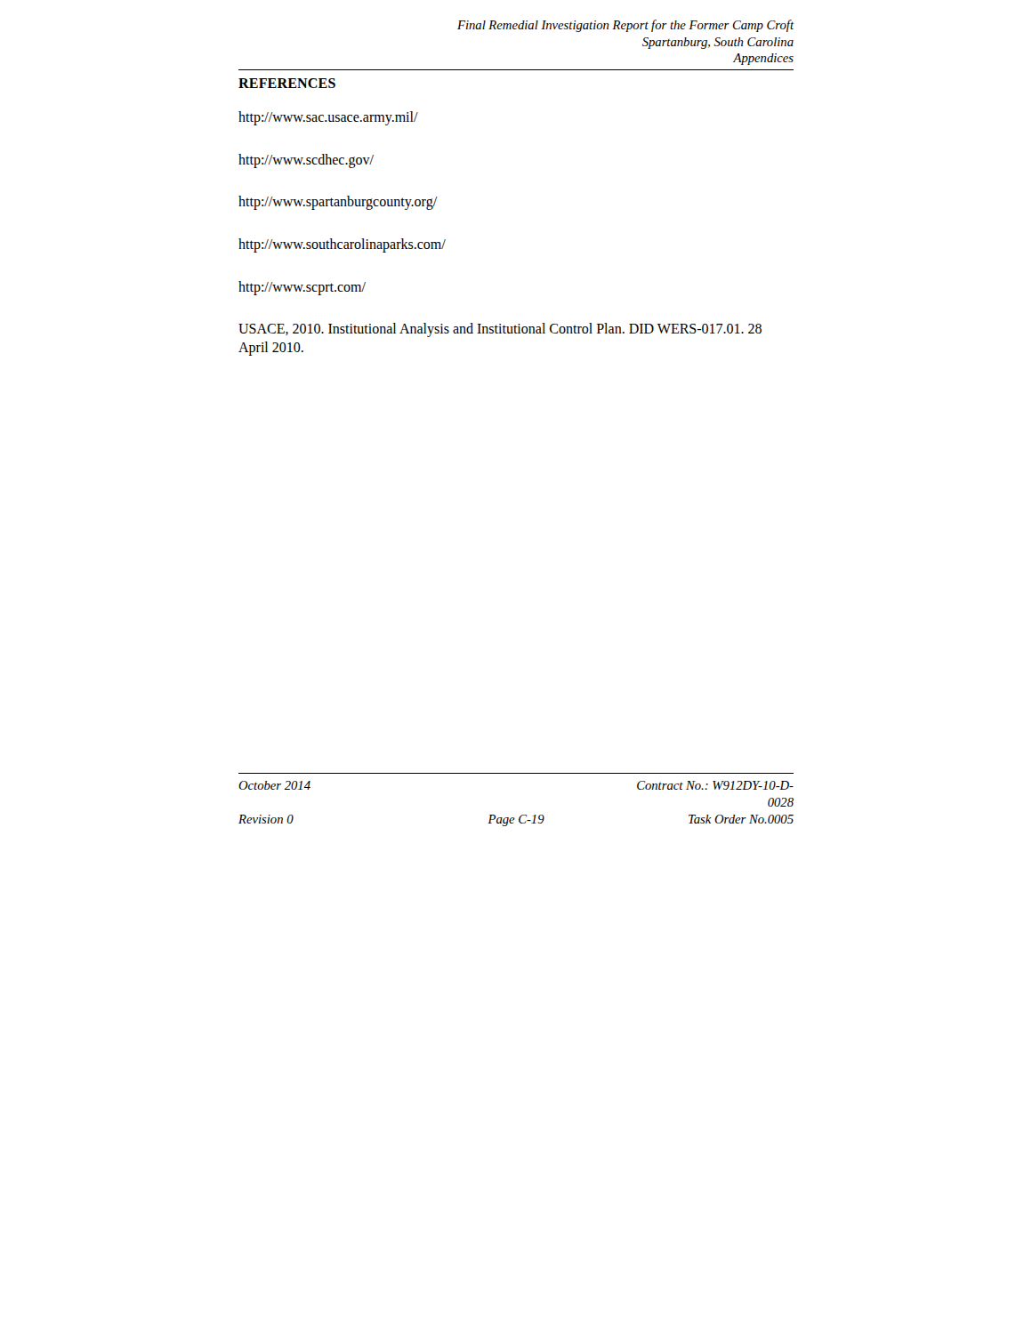Final Remedial Investigation Report for the Former Camp Croft
Spartanburg, South Carolina
Appendices
REFERENCES
http://www.sac.usace.army.mil/
http://www.scdhec.gov/
http://www.spartanburgcounty.org/
http://www.southcarolinaparks.com/
http://www.scprt.com/
USACE, 2010. Institutional Analysis and Institutional Control Plan. DID WERS-017.01. 28 April 2010.
| October 2014 | | Contract No.: W912DY-10-D-0028 |
| Revision 0 | Page C-19 | Task Order No.0005 |